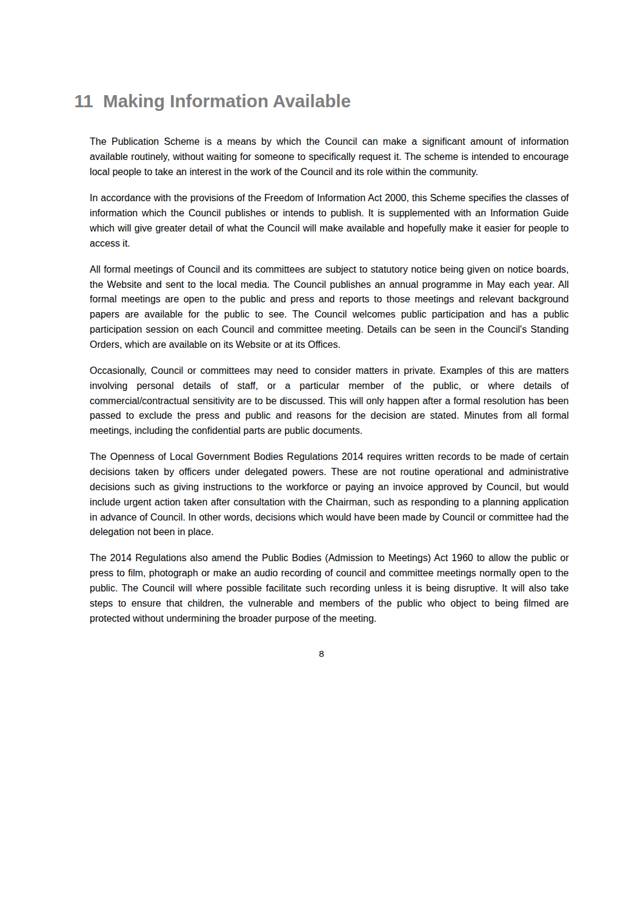11 Making Information Available
The Publication Scheme is a means by which the Council can make a significant amount of information available routinely, without waiting for someone to specifically request it. The scheme is intended to encourage local people to take an interest in the work of the Council and its role within the community.
In accordance with the provisions of the Freedom of Information Act 2000, this Scheme specifies the classes of information which the Council publishes or intends to publish. It is supplemented with an Information Guide which will give greater detail of what the Council will make available and hopefully make it easier for people to access it.
All formal meetings of Council and its committees are subject to statutory notice being given on notice boards, the Website and sent to the local media. The Council publishes an annual programme in May each year. All formal meetings are open to the public and press and reports to those meetings and relevant background papers are available for the public to see. The Council welcomes public participation and has a public participation session on each Council and committee meeting. Details can be seen in the Council's Standing Orders, which are available on its Website or at its Offices.
Occasionally, Council or committees may need to consider matters in private. Examples of this are matters involving personal details of staff, or a particular member of the public, or where details of commercial/contractual sensitivity are to be discussed. This will only happen after a formal resolution has been passed to exclude the press and public and reasons for the decision are stated. Minutes from all formal meetings, including the confidential parts are public documents.
The Openness of Local Government Bodies Regulations 2014 requires written records to be made of certain decisions taken by officers under delegated powers. These are not routine operational and administrative decisions such as giving instructions to the workforce or paying an invoice approved by Council, but would include urgent action taken after consultation with the Chairman, such as responding to a planning application in advance of Council. In other words, decisions which would have been made by Council or committee had the delegation not been in place.
The 2014 Regulations also amend the Public Bodies (Admission to Meetings) Act 1960 to allow the public or press to film, photograph or make an audio recording of council and committee meetings normally open to the public. The Council will where possible facilitate such recording unless it is being disruptive. It will also take steps to ensure that children, the vulnerable and members of the public who object to being filmed are protected without undermining the broader purpose of the meeting.
8